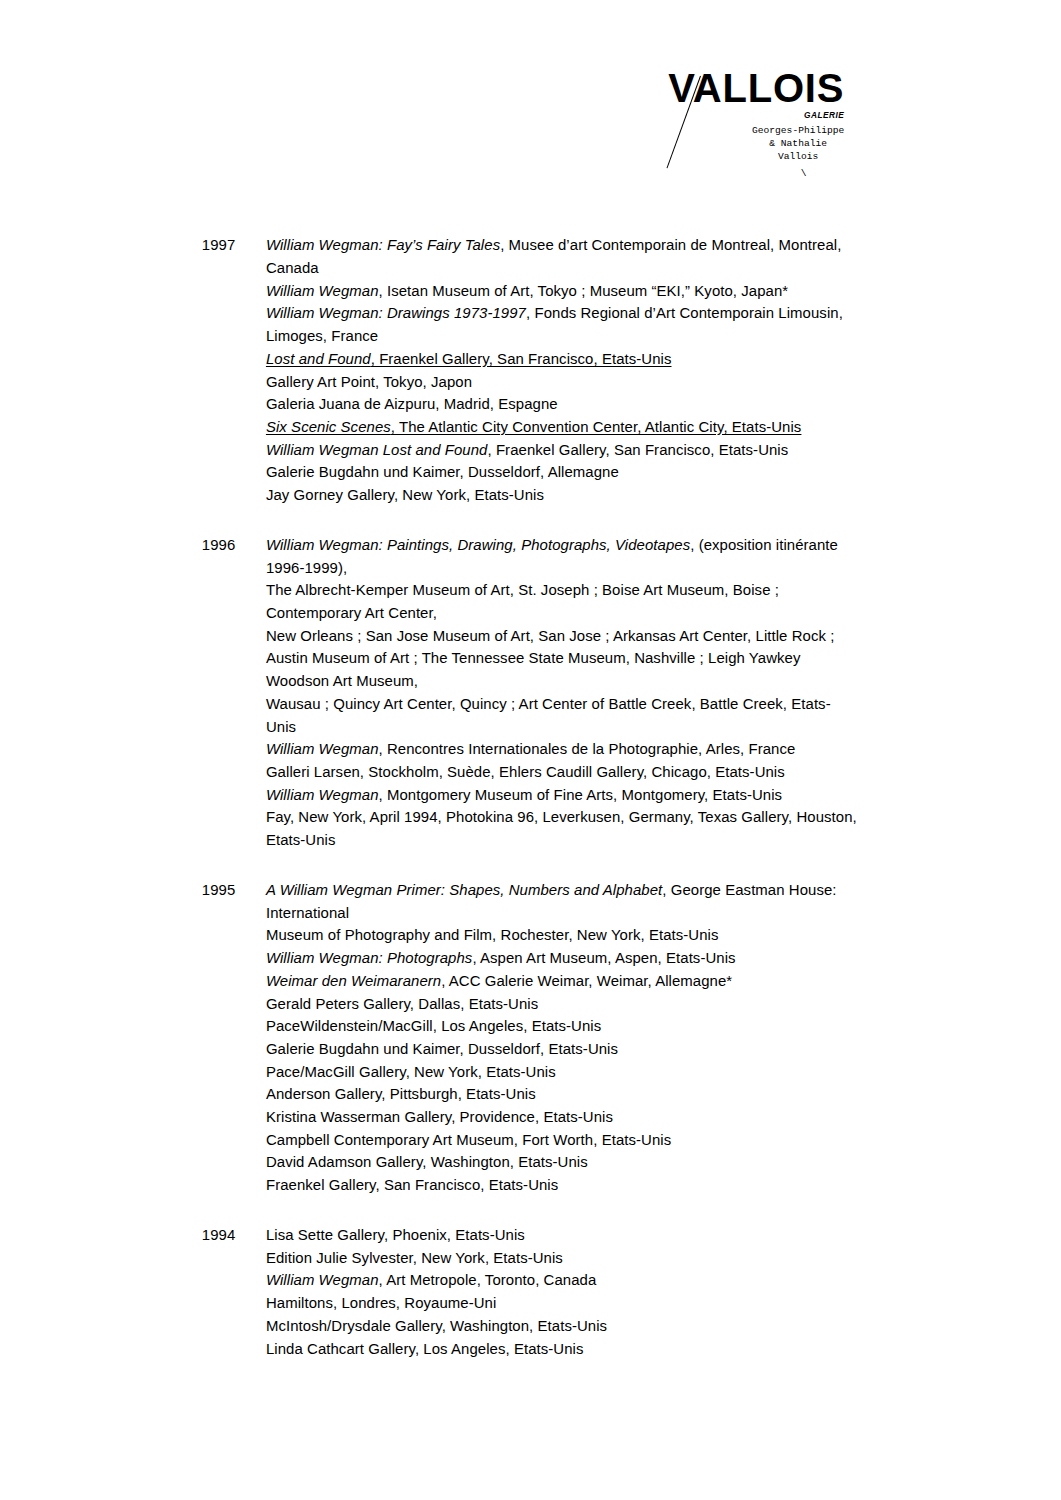VALLOIS
GALERIE
Georges-Philippe
& Nathalie
Vallois
\
1997
William Wegman: Fay’s Fairy Tales, Musee d’art Contemporain de Montreal, Montreal, Canada
William Wegman, Isetan Museum of Art, Tokyo ; Museum “EKI,” Kyoto, Japan*
William Wegman: Drawings 1973-1997, Fonds Regional d’Art Contemporain Limousin,
Limoges, France
Lost and Found, Fraenkel Gallery, San Francisco, Etats-Unis
Gallery Art Point, Tokyo, Japon
Galeria Juana de Aizpuru, Madrid, Espagne
Six Scenic Scenes, The Atlantic City Convention Center, Atlantic City, Etats-Unis
William Wegman Lost and Found, Fraenkel Gallery, San Francisco, Etats-Unis
Galerie Bugdahn und Kaimer, Dusseldorf, Allemagne
Jay Gorney Gallery, New York, Etats-Unis
1996
William Wegman: Paintings, Drawing, Photographs, Videotapes, (exposition itinérante 1996-1999),
The Albrecht-Kemper Museum of Art, St. Joseph ; Boise Art Museum, Boise ; Contemporary Art Center,
New Orleans ; San Jose Museum of Art, San Jose ; Arkansas Art Center, Little Rock ;
Austin Museum of Art ; The Tennessee State Museum, Nashville ; Leigh Yawkey Woodson Art Museum,
Wausau ; Quincy Art Center, Quincy ; Art Center of Battle Creek, Battle Creek, Etats-Unis
William Wegman, Rencontres Internationales de la Photographie, Arles, France
Galleri Larsen, Stockholm, Suède, Ehlers Caudill Gallery, Chicago, Etats-Unis
William Wegman, Montgomery Museum of Fine Arts, Montgomery, Etats-Unis
Fay, New York, April 1994, Photokina 96, Leverkusen, Germany, Texas Gallery, Houston, Etats-Unis
1995
A William Wegman Primer: Shapes, Numbers and Alphabet, George Eastman House: International
Museum of Photography and Film, Rochester, New York, Etats-Unis
William Wegman: Photographs, Aspen Art Museum, Aspen, Etats-Unis
Weimar den Weimaranern, ACC Galerie Weimar, Weimar, Allemagne*
Gerald Peters Gallery, Dallas, Etats-Unis
PaceWildenstein/MacGill, Los Angeles, Etats-Unis
Galerie Bugdahn und Kaimer, Dusseldorf, Etats-Unis
Pace/MacGill Gallery, New York, Etats-Unis
Anderson Gallery, Pittsburgh, Etats-Unis
Kristina Wasserman Gallery, Providence, Etats-Unis
Campbell Contemporary Art Museum, Fort Worth, Etats-Unis
David Adamson Gallery, Washington, Etats-Unis
Fraenkel Gallery, San Francisco, Etats-Unis
1994
Lisa Sette Gallery, Phoenix, Etats-Unis
Edition Julie Sylvester, New York, Etats-Unis
William Wegman, Art Metropole, Toronto, Canada
Hamiltons, Londres, Royaume-Uni
McIntosh/Drysdale Gallery, Washington, Etats-Unis
Linda Cathcart Gallery, Los Angeles, Etats-Unis